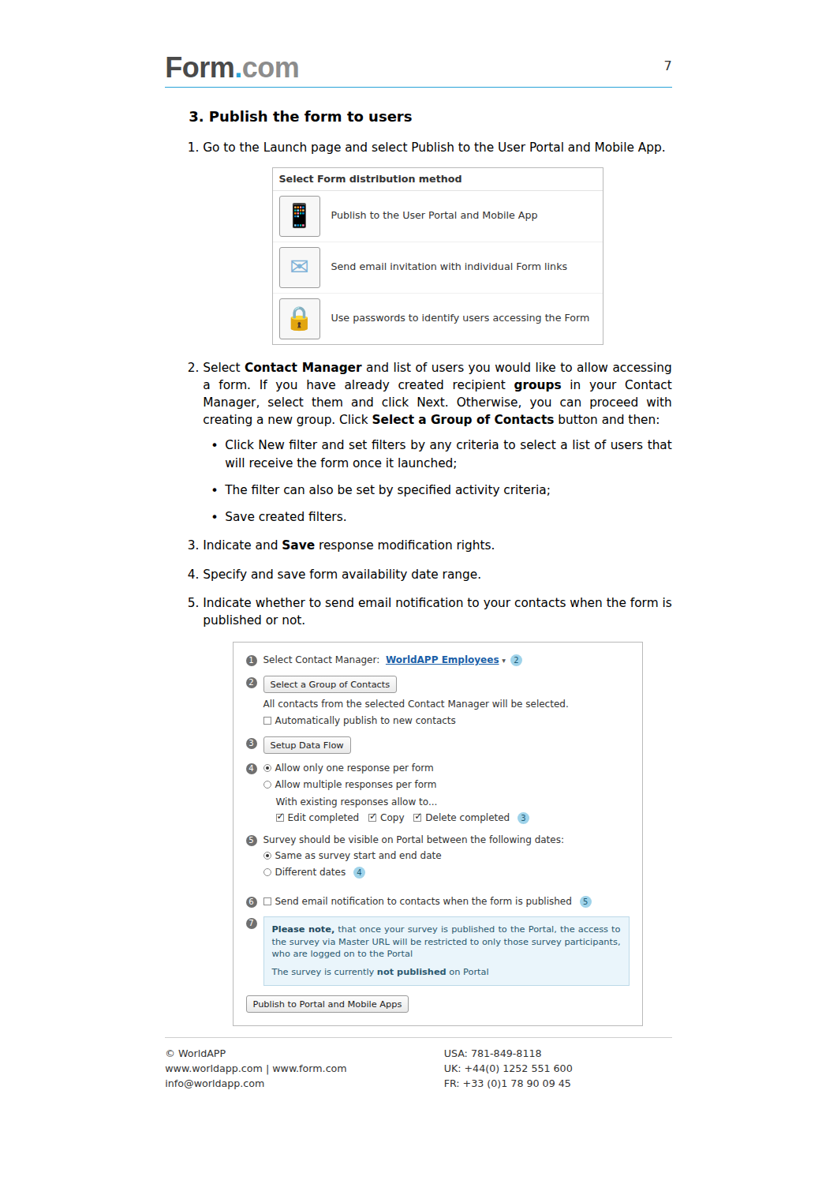Form. com
7
3. Publish the form to users
Go to the Launch page and select Publish to the User Portal and Mobile App.
Select Form distribution method
📱
Publish to the User Portal and Mobile App
✉
Send email invitation with individual Form links
🔒
Use passwords to identify users accessing the Form
Select Contact Manager and list of users you would like to allow accessing a form. If you have already created recipient groups in your Contact Manager, select them and click Next. Otherwise, you can proceed with creating a new group. Click Select a Group of Contacts button and then:
Click New filter and set filters by any criteria to select a list of users that will receive the form once it launched;
The filter can also be set by specified activity criteria;
Save created filters.
Indicate and Save response modification rights.
Specify and save form availability date range.
Indicate whether to send email notification to your contacts when the form is published or not.
1
Select Contact Manager: WorldAPP Employees ▾2
2
Select a Group of Contacts
All contacts from the selected Contact Manager will be selected.
Automatically publish to new contacts
3
Setup Data Flow
4
Allow only one response per form
Allow multiple responses per form
With existing responses allow to...
Edit completed Copy Delete completed 3
5
Survey should be visible on Portal between the following dates:
Same as survey start and end date
Different dates 4
6
Send email notification to contacts when the form is published 5
7
Please note, that once your survey is published to the Portal, the access to the survey via Master URL will be restricted to only those survey participants, who are logged on to the Portal
The survey is currently not published on Portal
Publish to Portal and Mobile Apps
© WorldAPP
www.worldapp.com | www.form.com
info@worldapp.com
USA: 781-849-8118
UK: +44(0) 1252 551 600
FR: +33 (0)1 78 90 09 45